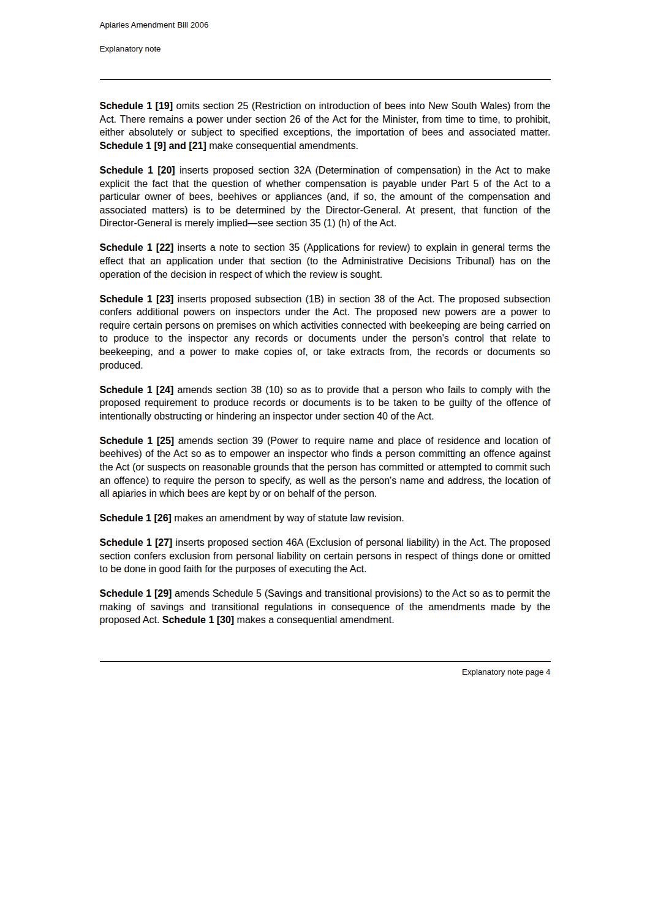Apiaries Amendment Bill 2006
Explanatory note
Schedule 1 [19] omits section 25 (Restriction on introduction of bees into New South Wales) from the Act. There remains a power under section 26 of the Act for the Minister, from time to time, to prohibit, either absolutely or subject to specified exceptions, the importation of bees and associated matter. Schedule 1 [9] and [21] make consequential amendments.
Schedule 1 [20] inserts proposed section 32A (Determination of compensation) in the Act to make explicit the fact that the question of whether compensation is payable under Part 5 of the Act to a particular owner of bees, beehives or appliances (and, if so, the amount of the compensation and associated matters) is to be determined by the Director-General. At present, that function of the Director-General is merely implied—see section 35 (1) (h) of the Act.
Schedule 1 [22] inserts a note to section 35 (Applications for review) to explain in general terms the effect that an application under that section (to the Administrative Decisions Tribunal) has on the operation of the decision in respect of which the review is sought.
Schedule 1 [23] inserts proposed subsection (1B) in section 38 of the Act. The proposed subsection confers additional powers on inspectors under the Act. The proposed new powers are a power to require certain persons on premises on which activities connected with beekeeping are being carried on to produce to the inspector any records or documents under the person's control that relate to beekeeping, and a power to make copies of, or take extracts from, the records or documents so produced.
Schedule 1 [24] amends section 38 (10) so as to provide that a person who fails to comply with the proposed requirement to produce records or documents is to be taken to be guilty of the offence of intentionally obstructing or hindering an inspector under section 40 of the Act.
Schedule 1 [25] amends section 39 (Power to require name and place of residence and location of beehives) of the Act so as to empower an inspector who finds a person committing an offence against the Act (or suspects on reasonable grounds that the person has committed or attempted to commit such an offence) to require the person to specify, as well as the person's name and address, the location of all apiaries in which bees are kept by or on behalf of the person.
Schedule 1 [26] makes an amendment by way of statute law revision.
Schedule 1 [27] inserts proposed section 46A (Exclusion of personal liability) in the Act. The proposed section confers exclusion from personal liability on certain persons in respect of things done or omitted to be done in good faith for the purposes of executing the Act.
Schedule 1 [29] amends Schedule 5 (Savings and transitional provisions) to the Act so as to permit the making of savings and transitional regulations in consequence of the amendments made by the proposed Act. Schedule 1 [30] makes a consequential amendment.
Explanatory note page 4